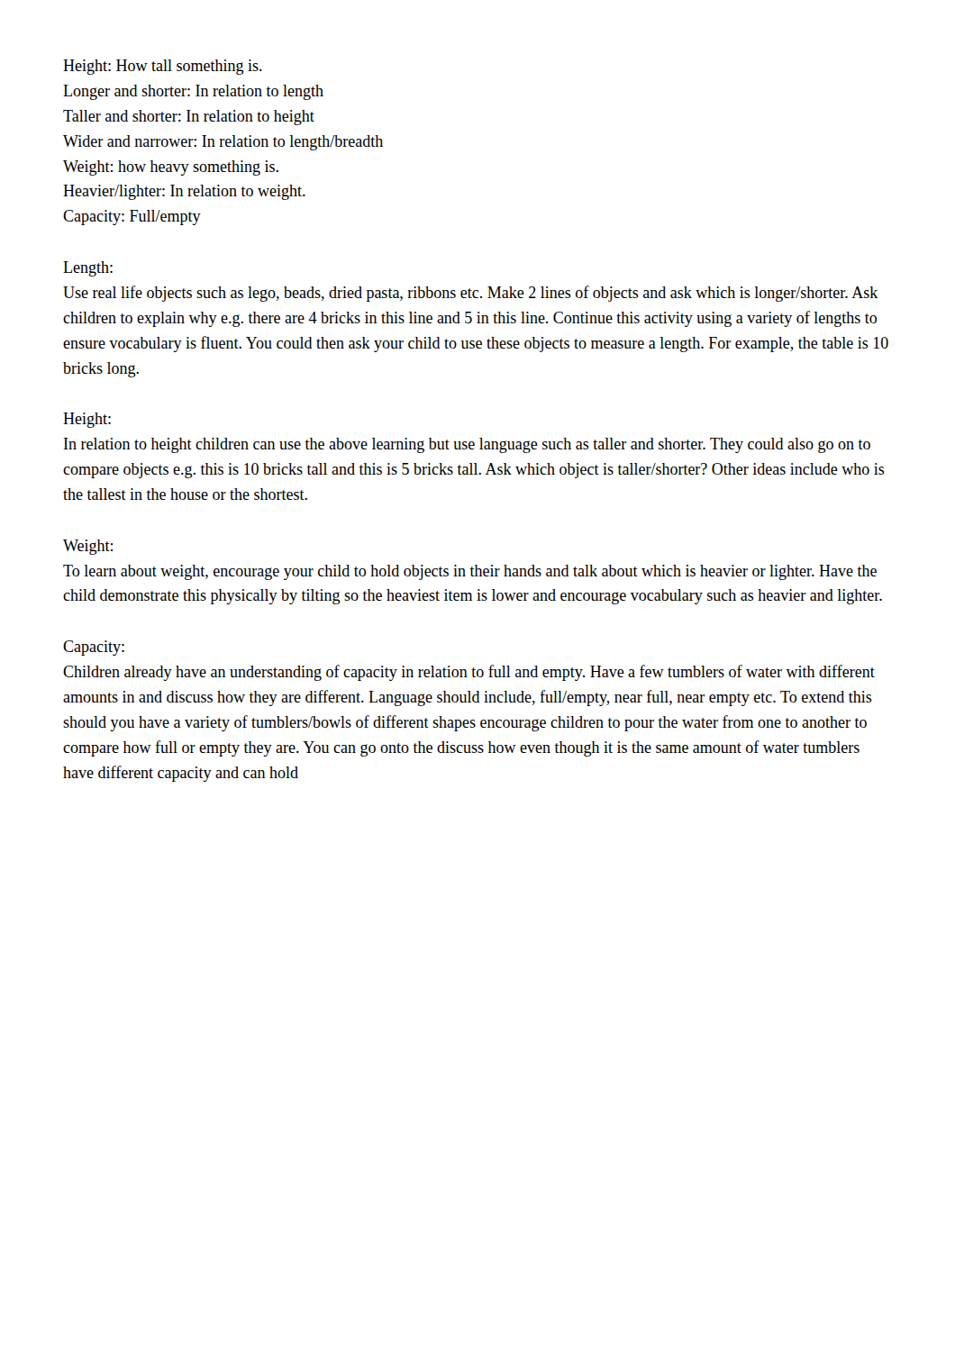Height: How tall something is.
Longer and shorter: In relation to length
Taller and shorter: In relation to height
Wider and narrower: In relation to length/breadth
Weight: how heavy something is.
Heavier/lighter: In relation to weight.
Capacity: Full/empty
Length:
Use real life objects such as lego, beads, dried pasta, ribbons etc. Make 2 lines of objects and ask which is longer/shorter. Ask children to explain why e.g. there are 4 bricks in this line and 5 in this line. Continue this activity using a variety of lengths to ensure vocabulary is fluent. You could then ask your child to use these objects to measure a length. For example, the table is 10 bricks long.
Height:
In relation to height children can use the above learning but use language such as taller and shorter. They could also go on to compare objects e.g. this is 10 bricks tall and this is 5 bricks tall. Ask which object is taller/shorter? Other ideas include who is the tallest in the house or the shortest.
Weight:
To learn about weight, encourage your child to hold objects in their hands and talk about which is heavier or lighter. Have the child demonstrate this physically by tilting so the heaviest item is lower and encourage vocabulary such as heavier and lighter.
Capacity:
Children already have an understanding of capacity in relation to full and empty. Have a few tumblers of water with different amounts in and discuss how they are different. Language should include, full/empty, near full, near empty etc. To extend this should you have a variety of tumblers/bowls of different shapes encourage children to pour the water from one to another to compare how full or empty they are. You can go onto the discuss how even though it is the same amount of water tumblers have different capacity and can hold